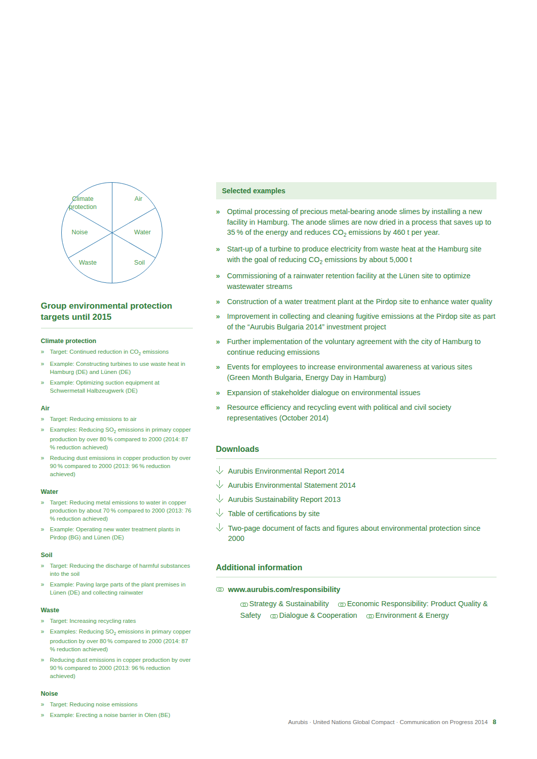Climate
protection
Air
Noise
Water
Waste
Soil
Group environmental protection
targets until 2015
Climate protection
Target: Continued reduction in CO2 emissions
Example: Constructing turbines to use waste heat in Hamburg (DE) and Lünen (DE)
Example: Optimizing suction equipment at Schwermetall Halbzeugwerk (DE)
Air
Target: Reducing emissions to air
Examples: Reducing SO2 emissions in primary copper production by over 80 % compared to 2000 (2014: 87 % reduction achieved)
Reducing dust emissions in copper production by over 90 % compared to 2000 (2013: 96 % reduction achieved)
Water
Target: Reducing metal emissions to water in copper production by about 70 % compared to 2000 (2013: 76 % reduction achieved)
Example: Operating new water treatment plants in Pirdop (BG) and Lünen (DE)
Soil
Target: Reducing the discharge of harmful substances into the soil
Example: Paving large parts of the plant premises in Lünen (DE) and collecting rainwater
Waste
Target: Increasing recycling rates
Examples: Reducing SO2 emissions in primary copper production by over 80 % compared to 2000 (2014: 87 % reduction achieved)
Reducing dust emissions in copper production by over 90 % compared to 2000 (2013: 96 % reduction achieved)
Noise
Target: Reducing noise emissions
Example: Erecting a noise barrier in Olen (BE)
Selected examples
Optimal processing of precious metal-bearing anode slimes by installing a new facility in Hamburg. The anode slimes are now dried in a process that saves up to 35 % of the energy and reduces CO2 emissions by 460 t per year.
Start-up of a turbine to produce electricity from waste heat at the Hamburg site with the goal of reducing CO2 emissions by about 5,000 t
Commissioning of a rainwater retention facility at the Lünen site to optimize wastewater streams
Construction of a water treatment plant at the Pirdop site to enhance water quality
Improvement in collecting and cleaning fugitive emissions at the Pirdop site as part of the “Aurubis Bulgaria 2014” investment project
Further implementation of the voluntary agreement with the city of Hamburg to continue reducing emissions
Events for employees to increase environmental awareness at various sites (Green Month Bulgaria, Energy Day in Hamburg)
Expansion of stakeholder dialogue on environmental issues
Resource efficiency and recycling event with political and civil society representatives (October 2014)
Downloads
Aurubis Environmental Report 2014
Aurubis Environmental Statement 2014
Aurubis Sustainability Report 2013
Table of certifications by site
Two-page document of facts and figures about environmental protection since 2000
Additional information
www.aurubis.com/responsibility
Strategy & Sustainability Economic Responsibility: Product Quality & Safety Dialogue & Cooperation Environment & Energy
Aurubis · United Nations Global Compact · Communication on Progress 20148